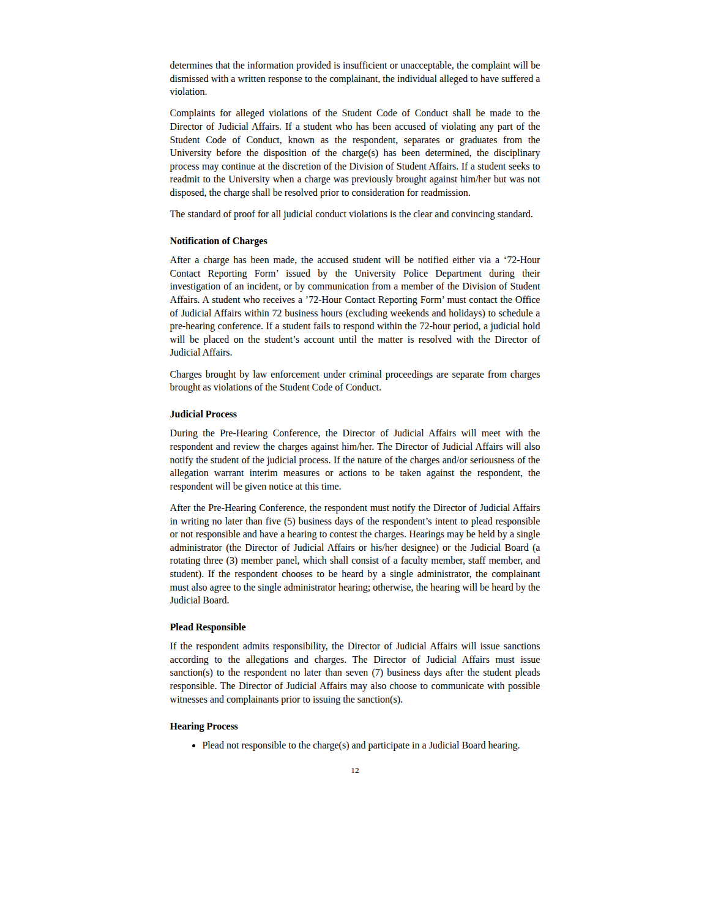determines that the information provided is insufficient or unacceptable, the complaint will be dismissed with a written response to the complainant, the individual alleged to have suffered a violation.
Complaints for alleged violations of the Student Code of Conduct shall be made to the Director of Judicial Affairs. If a student who has been accused of violating any part of the Student Code of Conduct, known as the respondent, separates or graduates from the University before the disposition of the charge(s) has been determined, the disciplinary process may continue at the discretion of the Division of Student Affairs. If a student seeks to readmit to the University when a charge was previously brought against him/her but was not disposed, the charge shall be resolved prior to consideration for readmission.
The standard of proof for all judicial conduct violations is the clear and convincing standard.
Notification of Charges
After a charge has been made, the accused student will be notified either via a ‘72-Hour Contact Reporting Form’ issued by the University Police Department during their investigation of an incident, or by communication from a member of the Division of Student Affairs. A student who receives a ’72-Hour Contact Reporting Form’ must contact the Office of Judicial Affairs within 72 business hours (excluding weekends and holidays) to schedule a pre-hearing conference. If a student fails to respond within the 72-hour period, a judicial hold will be placed on the student’s account until the matter is resolved with the Director of Judicial Affairs.
Charges brought by law enforcement under criminal proceedings are separate from charges brought as violations of the Student Code of Conduct.
Judicial Process
During the Pre-Hearing Conference, the Director of Judicial Affairs will meet with the respondent and review the charges against him/her. The Director of Judicial Affairs will also notify the student of the judicial process. If the nature of the charges and/or seriousness of the allegation warrant interim measures or actions to be taken against the respondent, the respondent will be given notice at this time.
After the Pre-Hearing Conference, the respondent must notify the Director of Judicial Affairs in writing no later than five (5) business days of the respondent’s intent to plead responsible or not responsible and have a hearing to contest the charges. Hearings may be held by a single administrator (the Director of Judicial Affairs or his/her designee) or the Judicial Board (a rotating three (3) member panel, which shall consist of a faculty member, staff member, and student). If the respondent chooses to be heard by a single administrator, the complainant must also agree to the single administrator hearing; otherwise, the hearing will be heard by the Judicial Board.
Plead Responsible
If the respondent admits responsibility, the Director of Judicial Affairs will issue sanctions according to the allegations and charges. The Director of Judicial Affairs must issue sanction(s) to the respondent no later than seven (7) business days after the student pleads responsible. The Director of Judicial Affairs may also choose to communicate with possible witnesses and complainants prior to issuing the sanction(s).
Hearing Process
Plead not responsible to the charge(s) and participate in a Judicial Board hearing.
12